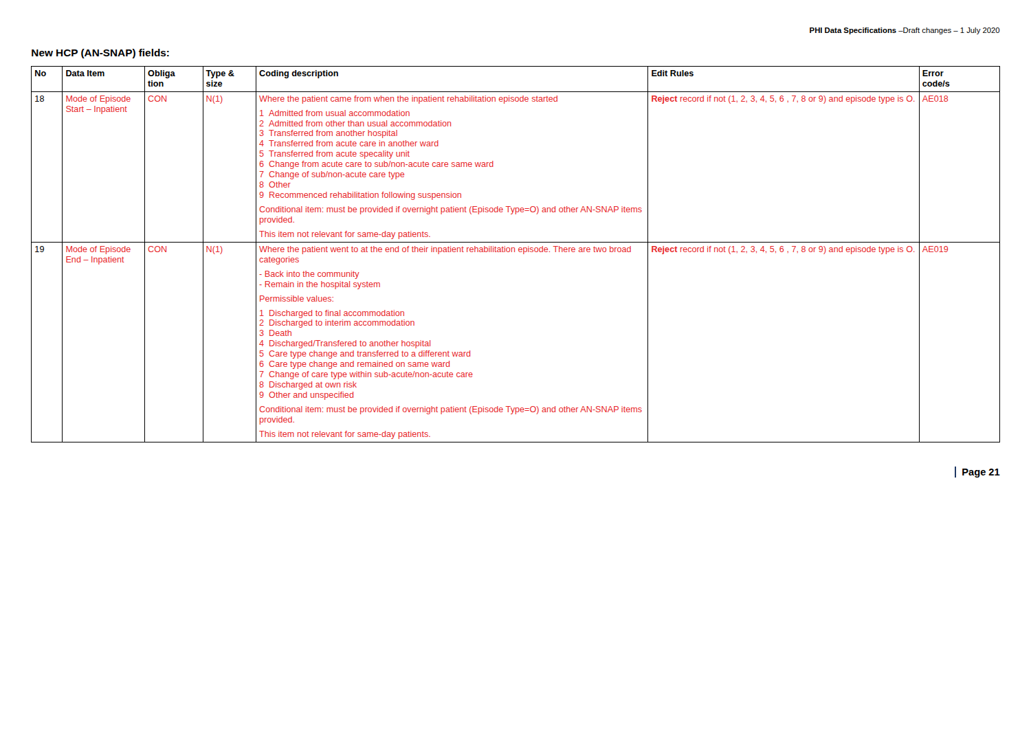PHI Data Specifications –Draft changes – 1 July 2020
New HCP (AN-SNAP) fields:
| No | Data Item | Obliga tion | Type & size | Coding description | Edit Rules | Error code/s |
| --- | --- | --- | --- | --- | --- | --- |
| 18 | Mode of Episode Start – Inpatient | CON | N(1) | Where the patient came from when the inpatient rehabilitation episode started 1 Admitted from usual accommodation 2 Admitted from other than usual accommodation 3 Transferred from another hospital 4 Transferred from acute care in another ward 5 Transferred from acute specality unit 6 Change from acute care to sub/non-acute care same ward 7 Change of sub/non-acute care type 8 Other 9 Recommenced rehabilitation following suspension Conditional item: must be provided if overnight patient (Episode Type=O) and other AN-SNAP items provided. This item not relevant for same-day patients. | Reject record if not (1, 2, 3, 4, 5, 6 , 7, 8 or 9) and episode type is O. | AE018 |
| 19 | Mode of Episode End – Inpatient | CON | N(1) | Where the patient went to at the end of their inpatient rehabilitation episode. There are two broad categories - Back into the community - Remain in the hospital system Permissible values: 1 Discharged to final accommodation 2 Discharged to interim accommodation 3 Death 4 Discharged/Transfered to another hospital 5 Care type change and transferred to a different ward 6 Care type change and remained on same ward 7 Change of care type within sub-acute/non-acute care 8 Discharged at own risk 9 Other and unspecified Conditional item: must be provided if overnight patient (Episode Type=O) and other AN-SNAP items provided. This item not relevant for same-day patients. | Reject record if not (1, 2, 3, 4, 5, 6 , 7, 8 or 9) and episode type is O. | AE019 |
Page 21